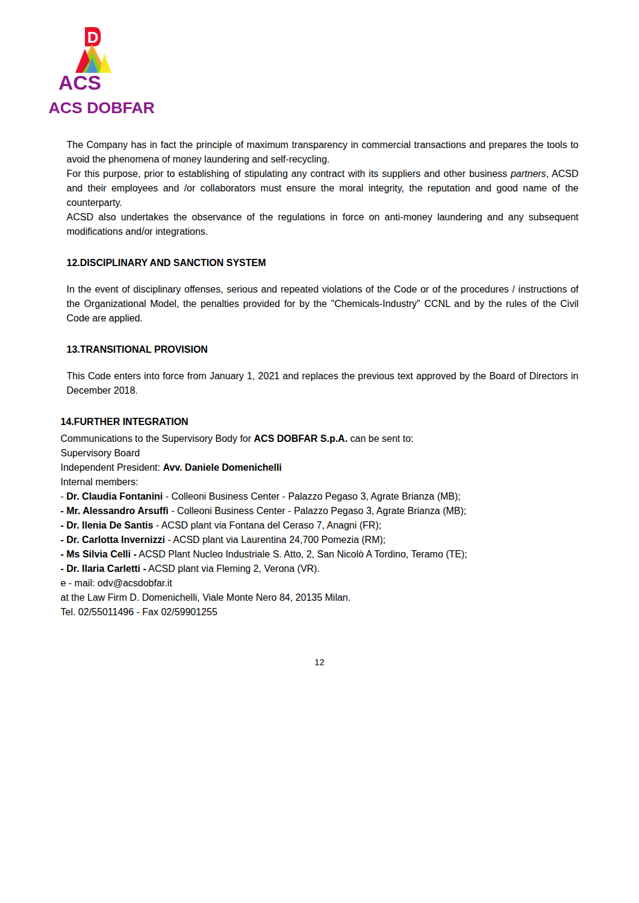D ACS
ACS DOBFAR
The Company has in fact the principle of maximum transparency in commercial transactions and prepares the tools to avoid the phenomena of money laundering and self-recycling.
For this purpose, prior to establishing of stipulating any contract with its suppliers and other business partners, ACSD and their employees and /or collaborators must ensure the moral integrity, the reputation and good name of the counterparty.
ACSD also undertakes the observance of the regulations in force on anti-money laundering and any subsequent modifications and/or integrations.
12.DISCIPLINARY AND SANCTION SYSTEM
In the event of disciplinary offenses, serious and repeated violations of the Code or of the procedures / instructions of the Organizational Model, the penalties provided for by the "Chemicals-Industry" CCNL and by the rules of the Civil Code are applied.
13.TRANSITIONAL PROVISION
This Code enters into force from January 1, 2021 and replaces the previous text approved by the Board of Directors in December 2018.
14.FURTHER INTEGRATION
Communications to the Supervisory Body for ACS DOBFAR S.p.A. can be sent to:
Supervisory Board
Independent President: Avv. Daniele Domenichelli
Internal members:
- Dr. Claudia Fontanini - Colleoni Business Center - Palazzo Pegaso 3, Agrate Brianza (MB);
- Mr. Alessandro Arsuffi - Colleoni Business Center - Palazzo Pegaso 3, Agrate Brianza (MB);
- Dr. Ilenia De Santis - ACSD plant via Fontana del Ceraso 7, Anagni (FR);
- Dr. Carlotta Invernizzi - ACSD plant via Laurentina 24,700 Pomezia (RM);
- Ms Silvia Celli - ACSD Plant Nucleo Industriale S. Atto, 2, San Nicolò A Tordino, Teramo (TE);
- Dr. Ilaria Carletti - ACSD plant via Fleming 2, Verona (VR).
e - mail: odv@acsdobfar.it
at the Law Firm D. Domenichelli, Viale Monte Nero 84, 20135 Milan.
Tel. 02/55011496 - Fax 02/59901255
12